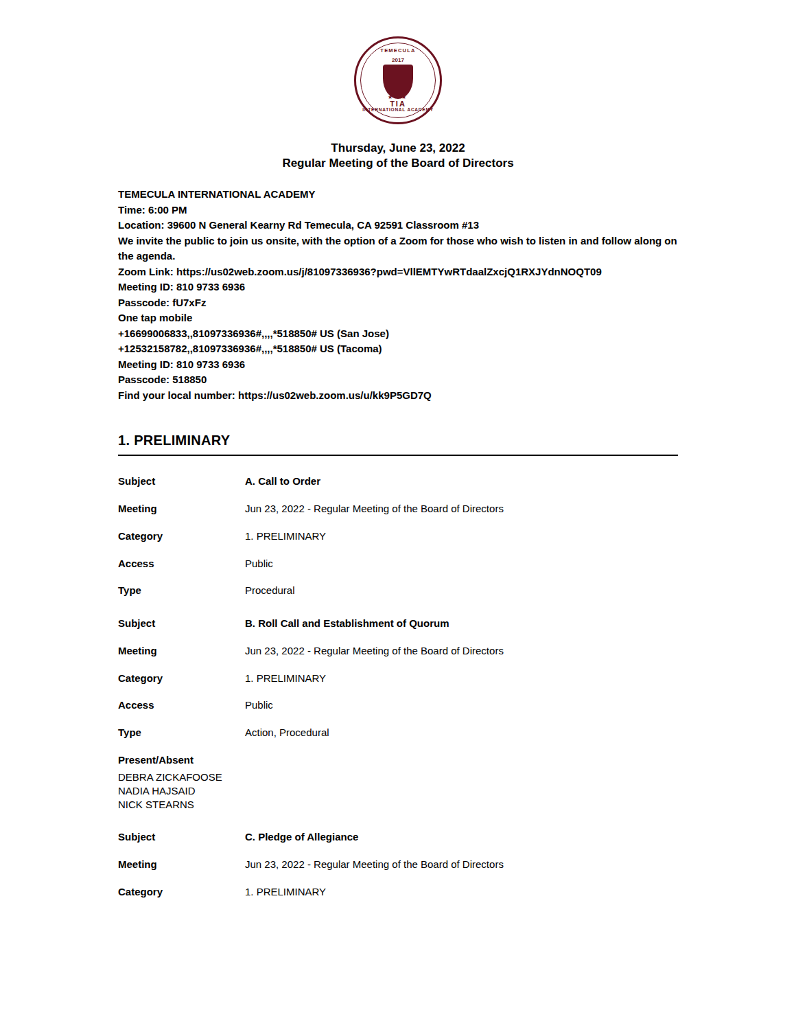TEMECULA
2017
★ ★
INTERNATIONAL ACADEMY
Thursday, June 23, 2022 Regular Meeting of the Board of Directors
TEMECULA INTERNATIONAL ACADEMY
Time: 6:00 PM
Location: 39600 N General Kearny Rd Temecula, CA 92591 Classroom #13
We invite the public to join us onsite, with the option of a Zoom for those who wish to listen in and follow along on the agenda.
Zoom Link: https://us02web.zoom.us/j/81097336936?pwd=VllEMTYwRTdaalZxcjQ1RXJYdnNOQT09
Meeting ID: 810 9733 6936
Passcode: fU7xFz
One tap mobile
+16699006833,,81097336936#,,,,*518850# US (San Jose)
+12532158782,,81097336936#,,,,*518850# US (Tacoma)
Meeting ID: 810 9733 6936
Passcode: 518850
Find your local number: https://us02web.zoom.us/u/kk9P5GD7Q
1. PRELIMINARY
| Subject | A. Call to Order |
| Meeting | Jun 23, 2022 - Regular Meeting of the Board of Directors |
| Category | 1. PRELIMINARY |
| Access | Public |
| Type | Procedural |
| Subject | B. Roll Call and Establishment of Quorum |
| Meeting | Jun 23, 2022 - Regular Meeting of the Board of Directors |
| Category | 1. PRELIMINARY |
| Access | Public |
| Type | Action, Procedural |
| Present/Absent | |
DEBRA ZICKAFOOSE
NADIA HAJSAID
NICK STEARNS
| Subject | C. Pledge of Allegiance |
| Meeting | Jun 23, 2022 - Regular Meeting of the Board of Directors |
| Category | 1. PRELIMINARY |